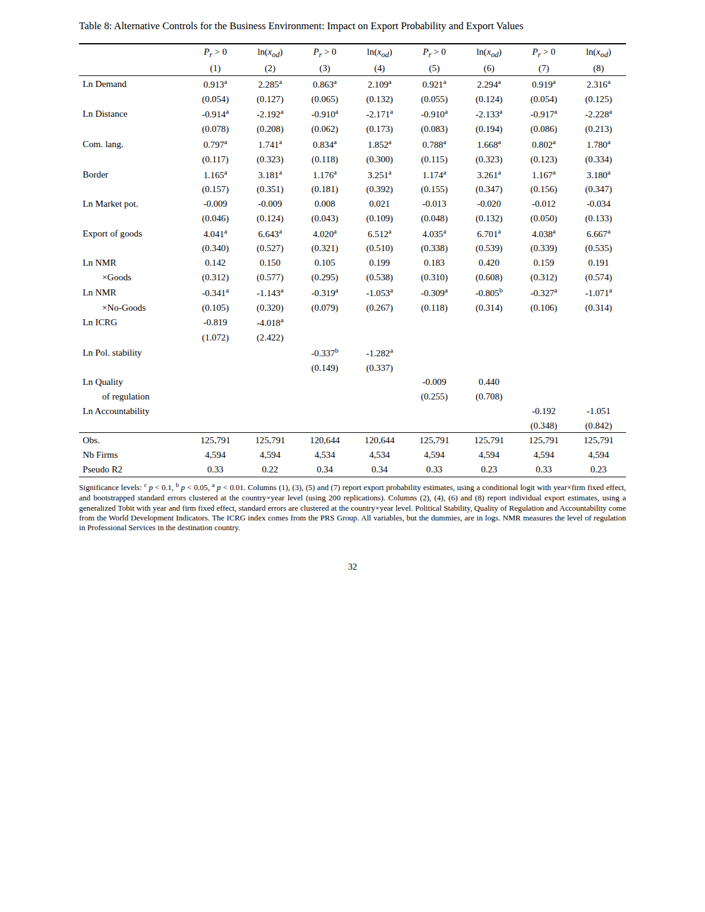Table 8: Alternative Controls for the Business Environment: Impact on Export Probability and Export Values
| | P r > 0 | ln( x od ) | P r > 0 | ln( x od ) | P r > 0 | ln( x od ) | P r > 0 | ln( x od ) |
| --- | --- | --- | --- | --- | --- | --- | --- | --- |
| | (1) | (2) | (3) | (4) | (5) | (6) | (7) | (8) |
| Ln Demand | 0.913 a | 2.285 a | 0.863 a | 2.109 a | 0.921 a | 2.294 a | 0.919 a | 2.316 a |
| | (0.054) | (0.127) | (0.065) | (0.132) | (0.055) | (0.124) | (0.054) | (0.125) |
| Ln Distance | -0.914 a | -2.192 a | -0.910 a | -2.171 a | -0.910 a | -2.133 a | -0.917 a | -2.228 a |
| | (0.078) | (0.208) | (0.062) | (0.173) | (0.083) | (0.194) | (0.086) | (0.213) |
| Com. lang. | 0.797 a | 1.741 a | 0.834 a | 1.852 a | 0.788 a | 1.668 a | 0.802 a | 1.780 a |
| | (0.117) | (0.323) | (0.118) | (0.300) | (0.115) | (0.323) | (0.123) | (0.334) |
| Border | 1.165 a | 3.181 a | 1.176 a | 3.251 a | 1.174 a | 3.261 a | 1.167 a | 3.180 a |
| | (0.157) | (0.351) | (0.181) | (0.392) | (0.155) | (0.347) | (0.156) | (0.347) |
| Ln Market pot. | -0.009 | -0.009 | 0.008 | 0.021 | -0.013 | -0.020 | -0.012 | -0.034 |
| | (0.046) | (0.124) | (0.043) | (0.109) | (0.048) | (0.132) | (0.050) | (0.133) |
| Export of goods | 4.041 a | 6.643 a | 4.020 a | 6.512 a | 4.035 a | 6.701 a | 4.038 a | 6.667 a |
| | (0.340) | (0.527) | (0.321) | (0.510) | (0.338) | (0.539) | (0.339) | (0.535) |
| Ln NMR | 0.142 | 0.150 | 0.105 | 0.199 | 0.183 | 0.420 | 0.159 | 0.191 |
| ×Goods | (0.312) | (0.577) | (0.295) | (0.538) | (0.310) | (0.608) | (0.312) | (0.574) |
| Ln NMR | -0.341 a | -1.143 a | -0.319 a | -1.053 a | -0.309 a | -0.805 b | -0.327 a | -1.071 a |
| ×No-Goods | (0.105) | (0.320) | (0.079) | (0.267) | (0.118) | (0.314) | (0.106) | (0.314) |
| Ln ICRG | -0.819 | -4.018 a | | | | | | |
| | (1.072) | (2.422) | | | | | | |
| Ln Pol. stability | | | -0.337 b | -1.282 a | | | | |
| | | | (0.149) | (0.337) | | | | |
| Ln Quality | | | | | -0.009 | 0.440 | | |
| of regulation | | | | | (0.255) | (0.708) | | |
| Ln Accountability | | | | | | | -0.192 | -1.051 |
| | | | | | | | (0.348) | (0.842) |
| Obs. | 125,791 | 125,791 | 120,644 | 120,644 | 125,791 | 125,791 | 125,791 | 125,791 |
| Nb Firms | 4,594 | 4,594 | 4,534 | 4,534 | 4,594 | 4,594 | 4,594 | 4,594 |
| Pseudo R2 | 0.33 | 0.22 | 0.34 | 0.34 | 0.33 | 0.23 | 0.33 | 0.23 |
Significance levels: c p < 0.1, b p < 0.05, a p < 0.01. Columns (1), (3), (5) and (7) report export probability estimates, using a conditional logit with year×firm fixed effect, and bootstrapped standard errors clustered at the country×year level (using 200 replications). Columns (2), (4), (6) and (8) report individual export estimates, using a generalized Tobit with year and firm fixed effect, standard errors are clustered at the country×year level. Political Stability, Quality of Regulation and Accountability come from the World Development Indicators. The ICRG index comes from the PRS Group. All variables, but the dummies, are in logs. NMR measures the level of regulation in Professional Services in the destination country.
32